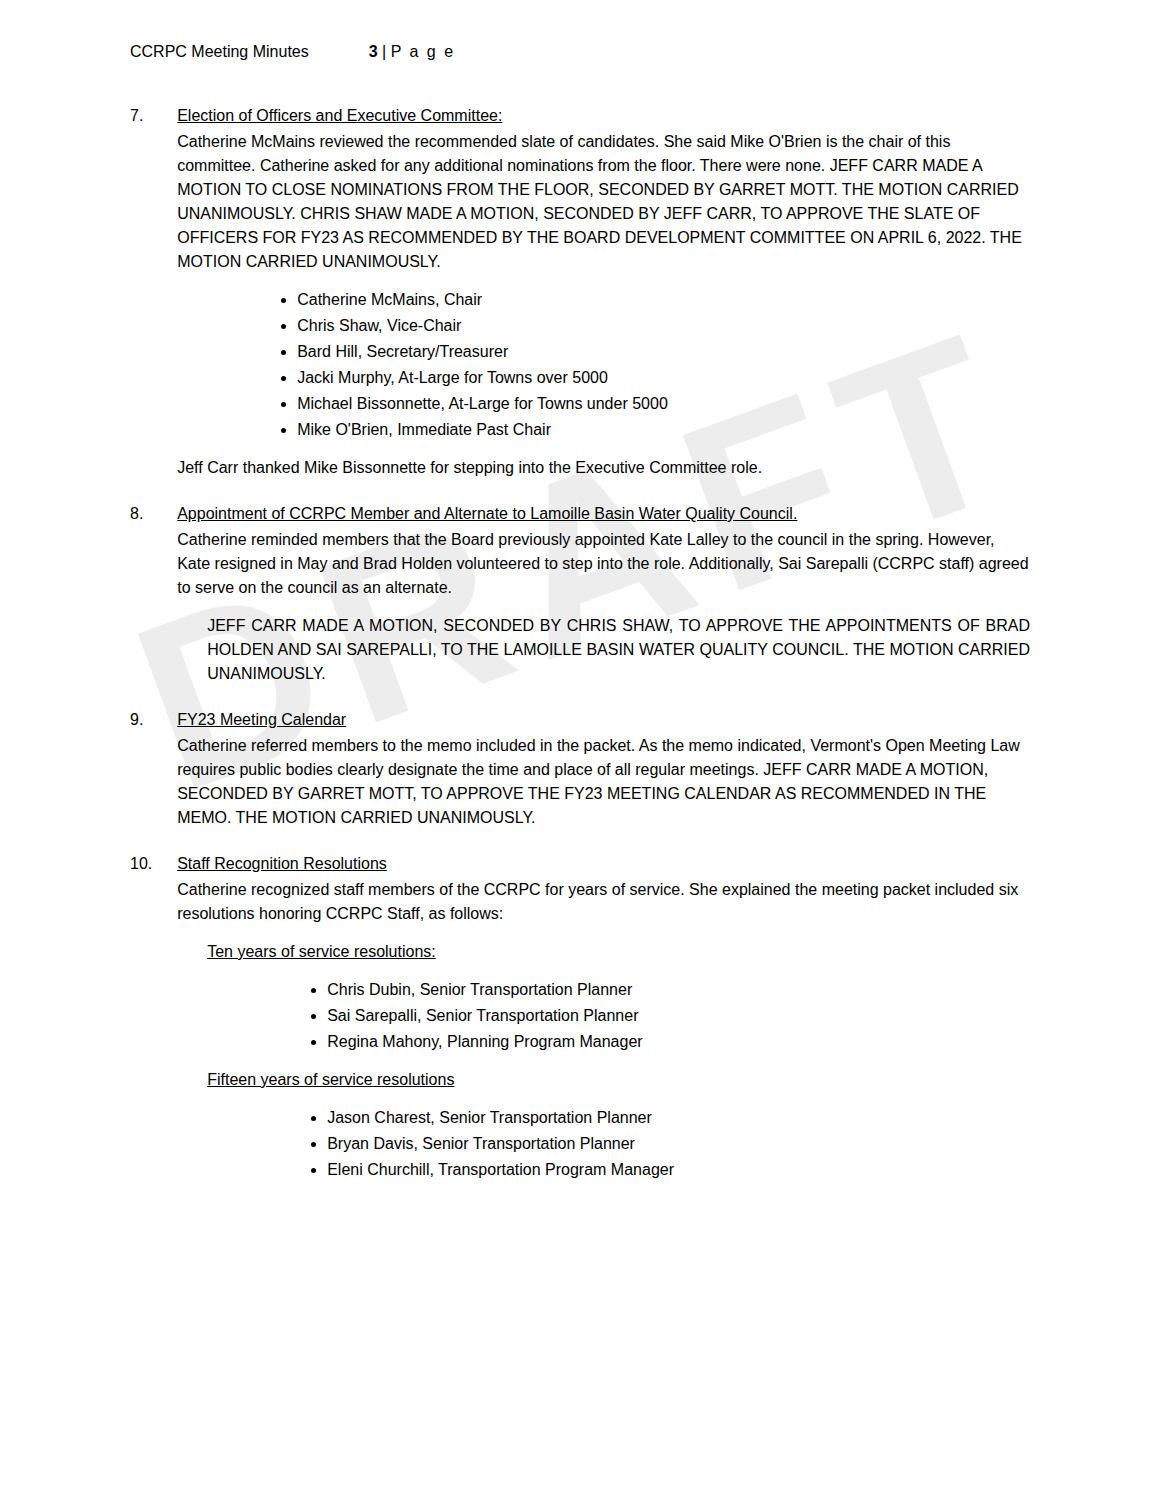DRAFT
CCRPC Meeting Minutes 3 | P a g e
Election of Officers and Executive Committee:
Catherine McMains reviewed the recommended slate of candidates. She said Mike O'Brien is the chair of this committee. Catherine asked for any additional nominations from the floor. There were none. Jeff Carr made a motion to close nominations from the floor, seconded by Garret Mott. The motion carried unanimously. Chris Shaw made a motion, seconded by Jeff Carr, to approve the slate of officers for FY23 as recommended by the Board Development Committee on April 6, 2022. The motion carried unanimously.
Catherine McMains, Chair
Chris Shaw, Vice-Chair
Bard Hill, Secretary/Treasurer
Jacki Murphy, At-Large for Towns over 5000
Michael Bissonnette, At-Large for Towns under 5000
Mike O'Brien, Immediate Past Chair
Jeff Carr thanked Mike Bissonnette for stepping into the Executive Committee role.
Appointment of CCRPC Member and Alternate to Lamoille Basin Water Quality Council.
Catherine reminded members that the Board previously appointed Kate Lalley to the council in the spring. However, Kate resigned in May and Brad Holden volunteered to step into the role. Additionally, Sai Sarepalli (CCRPC staff) agreed to serve on the council as an alternate.
Jeff Carr made a motion, seconded by Chris Shaw, to approve the appointments of Brad Holden and Sai Sarepalli, to the Lamoille Basin Water Quality Council. The motion carried unanimously.
FY23 Meeting Calendar
Catherine referred members to the memo included in the packet. As the memo indicated, Vermont's Open Meeting Law requires public bodies clearly designate the time and place of all regular meetings. Jeff Carr made a motion, seconded by Garret Mott, to approve the FY23 meeting calendar as recommended in the memo. The motion carried unanimously.
Staff Recognition Resolutions
Catherine recognized staff members of the CCRPC for years of service. She explained the meeting packet included six resolutions honoring CCRPC Staff, as follows:
Ten years of service resolutions:
Chris Dubin, Senior Transportation Planner
Sai Sarepalli, Senior Transportation Planner
Regina Mahony, Planning Program Manager
Fifteen years of service resolutions
Jason Charest, Senior Transportation Planner
Bryan Davis, Senior Transportation Planner
Eleni Churchill, Transportation Program Manager